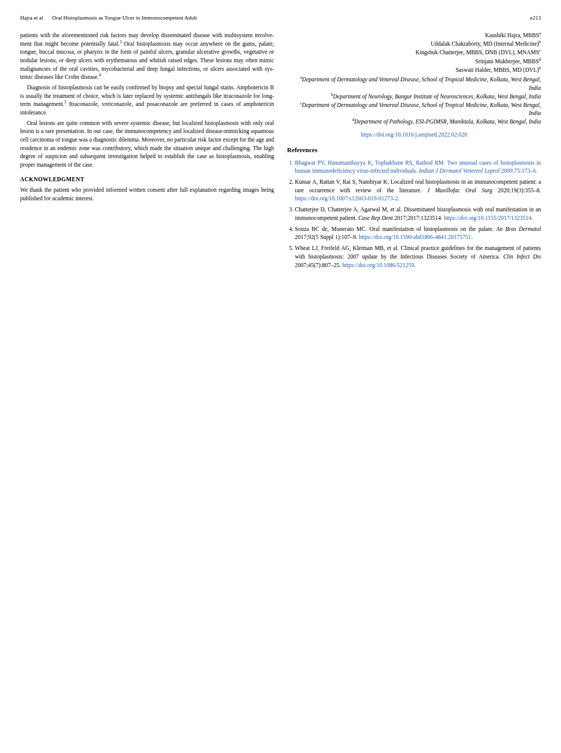Hajra et al Oral Histoplasmosis as Tongue Ulcer in Immunocompetent Adult e213
patients with the aforementioned risk factors may develop disseminated disease with multisystem involvement that might become potentially fatal.3 Oral histoplasmosis may occur anywhere on the gums, palate, tongue, buccal mucosa, or pharynx in the form of painful ulcers, granular ulcerative growths, vegetative or nodular lesions, or deep ulcers with erythematous and whitish raised edges. These lesions may often mimic malignancies of the oral cavities, mycobacterial and deep fungal infections, or ulcers associated with systemic diseases like Crohn disease.4
Diagnosis of histoplasmosis can be easily confirmed by biopsy and special fungal stains. Amphotericin B is usually the treatment of choice, which is later replaced by systemic antifungals like itraconazole for long-term management.5 Itraconazole, voriconazole, and posaconazole are preferred in cases of amphotericin intolerance.
Oral lesions are quite common with severe systemic disease, but localized histoplasmosis with only oral lesion is a rare presentation. In our case, the immunocompetency and localized disease-mimicking squamous cell carcinoma of tongue was a diagnostic dilemma. Moreover, no particular risk factor except for the age and residence in an endemic zone was contributory, which made the situation unique and challenging. The high degree of suspicion and subsequent investigation helped to establish the case as histoplasmosis, enabling proper management of the case.
Acknowledgment
We thank the patient who provided informed written consent after full explanation regarding images being published for academic interest.
Kaushiki Hajra, MBBSa Uddalak Chakraborty, MD (Internal Medicine)b Kingshuk Chatterjee, MBBS, DNB (DVL), MNAMSc Srinjani Mukherjee, MBBSd Saswati Halder, MBBS, MD (DVL)b
a Department of Dermatology and Venereal Disease, School of Tropical Medicine, Kolkata, West Bengal, India
b Department of Neurology, Bangur Institute of Neurosciences, Kolkata, West Bengal, India
c Department of Dermatology and Venereal Disease, School of Tropical Medicine, Kolkata, West Bengal, India
d Department of Pathology, ESI-PGIMSR, Maniktala, Kolkata, West Bengal, India
https://doi.org/10.1016/j.amjmed.2022.02.020
References
Bhagwat PV, Hanumanthayya K, Tophakhane RS, Rathod RM. Two unusual cases of histoplasmosis in human immunodeficiency virus-infected individuals. Indian J Dermatol Venereol Leprol 2009;75:173–6.
Kumar A, Rattan V, Rai S, Nambiyar K. Localized oral histoplasmosis in an immunocompetent patient: a rare occurrence with review of the literature. J Maxillofac Oral Surg 2020;19(3):355–8. https://doi.org/10.1007/s12663-019-01273-2.
Chatterjee D, Chatterjee A, Agarwal M, et al. Disseminated histoplasmosis with oral manifestation in an immunocompetent patient. Case Rep Dent 2017;2017:1323514. https://doi.org/10.1155/2017/1323514.
Souza BC de, Munerato MC. Oral manifestation of histoplasmosis on the palate. An Bras Dermatol 2017;92(5 Suppl 1):107–9. https://doi.org/10.1590/abd1806-4841.20175751.
Wheat LJ, Freifeld AG, Kleiman MB, et al. Clinical practice guidelines for the management of patients with histoplasmosis: 2007 update by the Infectious Diseases Society of America. Clin Infect Dis 2007;45(7):807–25. https://doi.org/10.1086/521259.